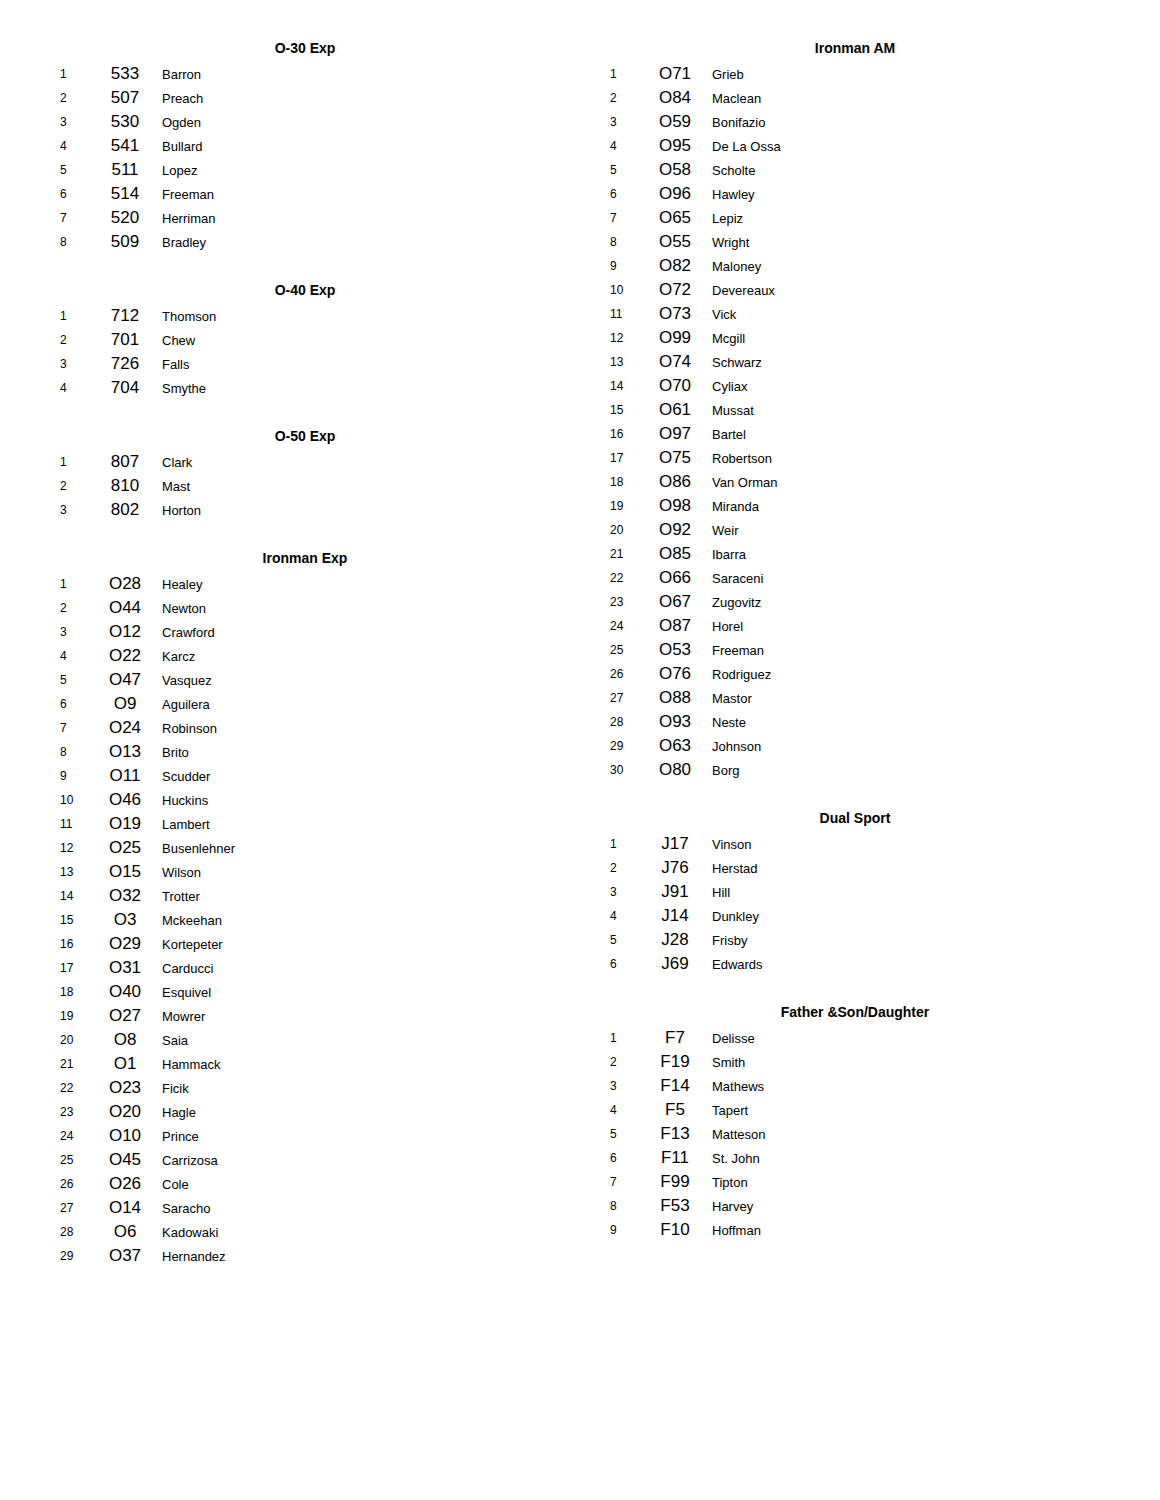O-30 Exp
| 1 | 533 | Barron |
| 2 | 507 | Preach |
| 3 | 530 | Ogden |
| 4 | 541 | Bullard |
| 5 | 511 | Lopez |
| 6 | 514 | Freeman |
| 7 | 520 | Herriman |
| 8 | 509 | Bradley |
O-40 Exp
| 1 | 712 | Thomson |
| 2 | 701 | Chew |
| 3 | 726 | Falls |
| 4 | 704 | Smythe |
O-50 Exp
| 1 | 807 | Clark |
| 2 | 810 | Mast |
| 3 | 802 | Horton |
Ironman Exp
| 1 | O28 | Healey |
| 2 | O44 | Newton |
| 3 | O12 | Crawford |
| 4 | O22 | Karcz |
| 5 | O47 | Vasquez |
| 6 | O9 | Aguilera |
| 7 | O24 | Robinson |
| 8 | O13 | Brito |
| 9 | O11 | Scudder |
| 10 | O46 | Huckins |
| 11 | O19 | Lambert |
| 12 | O25 | Busenlehner |
| 13 | O15 | Wilson |
| 14 | O32 | Trotter |
| 15 | O3 | Mckeehan |
| 16 | O29 | Kortepeter |
| 17 | O31 | Carducci |
| 18 | O40 | Esquivel |
| 19 | O27 | Mowrer |
| 20 | O8 | Saia |
| 21 | O1 | Hammack |
| 22 | O23 | Ficik |
| 23 | O20 | Hagle |
| 24 | O10 | Prince |
| 25 | O45 | Carrizosa |
| 26 | O26 | Cole |
| 27 | O14 | Saracho |
| 28 | O6 | Kadowaki |
| 29 | O37 | Hernandez |
Ironman AM
| 1 | O71 | Grieb |
| 2 | O84 | Maclean |
| 3 | O59 | Bonifazio |
| 4 | O95 | De La Ossa |
| 5 | O58 | Scholte |
| 6 | O96 | Hawley |
| 7 | O65 | Lepiz |
| 8 | O55 | Wright |
| 9 | O82 | Maloney |
| 10 | O72 | Devereaux |
| 11 | O73 | Vick |
| 12 | O99 | Mcgill |
| 13 | O74 | Schwarz |
| 14 | O70 | Cyliax |
| 15 | O61 | Mussat |
| 16 | O97 | Bartel |
| 17 | O75 | Robertson |
| 18 | O86 | Van Orman |
| 19 | O98 | Miranda |
| 20 | O92 | Weir |
| 21 | O85 | Ibarra |
| 22 | O66 | Saraceni |
| 23 | O67 | Zugovitz |
| 24 | O87 | Horel |
| 25 | O53 | Freeman |
| 26 | O76 | Rodriguez |
| 27 | O88 | Mastor |
| 28 | O93 | Neste |
| 29 | O63 | Johnson |
| 30 | O80 | Borg |
Dual Sport
| 1 | J17 | Vinson |
| 2 | J76 | Herstad |
| 3 | J91 | Hill |
| 4 | J14 | Dunkley |
| 5 | J28 | Frisby |
| 6 | J69 | Edwards |
Father &Son/Daughter
| 1 | F7 | Delisse |
| 2 | F19 | Smith |
| 3 | F14 | Mathews |
| 4 | F5 | Tapert |
| 5 | F13 | Matteson |
| 6 | F11 | St. John |
| 7 | F99 | Tipton |
| 8 | F53 | Harvey |
| 9 | F10 | Hoffman |